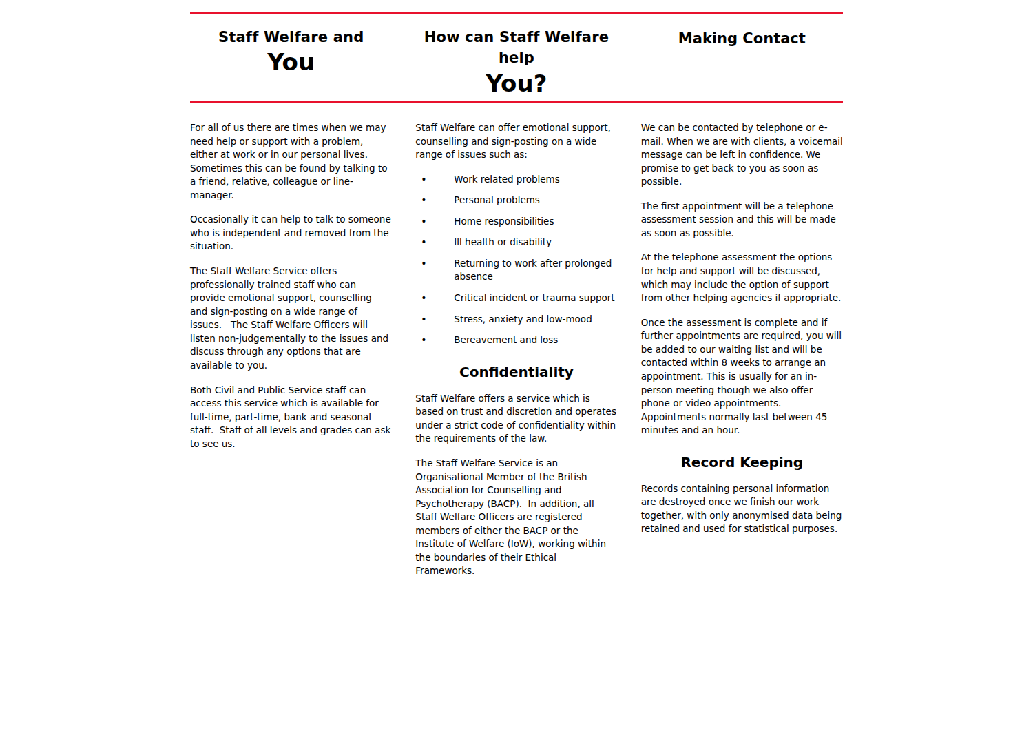Staff Welfare and
You
How can Staff Welfare help
You?
Making Contact
For all of us there are times when we may need help or support with a problem, either at work or in our personal lives. Sometimes this can be found by talking to a friend, relative, colleague or line-manager.
Occasionally it can help to talk to someone who is independent and removed from the situation.
The Staff Welfare Service offers professionally trained staff who can provide emotional support, counselling and sign-posting on a wide range of issues. The Staff Welfare Officers will listen non-judgementally to the issues and discuss through any options that are available to you.
Both Civil and Public Service staff can access this service which is available for full-time, part-time, bank and seasonal staff. Staff of all levels and grades can ask to see us.
Staff Welfare can offer emotional support, counselling and sign-posting on a wide range of issues such as:
Work related problems
Personal problems
Home responsibilities
Ill health or disability
Returning to work after prolonged absence
Critical incident or trauma support
Stress, anxiety and low-mood
Bereavement and loss
Confidentiality
Staff Welfare offers a service which is based on trust and discretion and operates under a strict code of confidentiality within the requirements of the law.
The Staff Welfare Service is an Organisational Member of the British Association for Counselling and Psychotherapy (BACP). In addition, all Staff Welfare Officers are registered members of either the BACP or the Institute of Welfare (IoW), working within the boundaries of their Ethical Frameworks.
We can be contacted by telephone or e-mail. When we are with clients, a voicemail message can be left in confidence. We promise to get back to you as soon as possible.
The first appointment will be a telephone assessment session and this will be made as soon as possible.
At the telephone assessment the options for help and support will be discussed, which may include the option of support from other helping agencies if appropriate.
Once the assessment is complete and if further appointments are required, you will be added to our waiting list and will be contacted within 8 weeks to arrange an appointment. This is usually for an in-person meeting though we also offer phone or video appointments. Appointments normally last between 45 minutes and an hour.
Record Keeping
Records containing personal information are destroyed once we finish our work together, with only anonymised data being retained and used for statistical purposes.